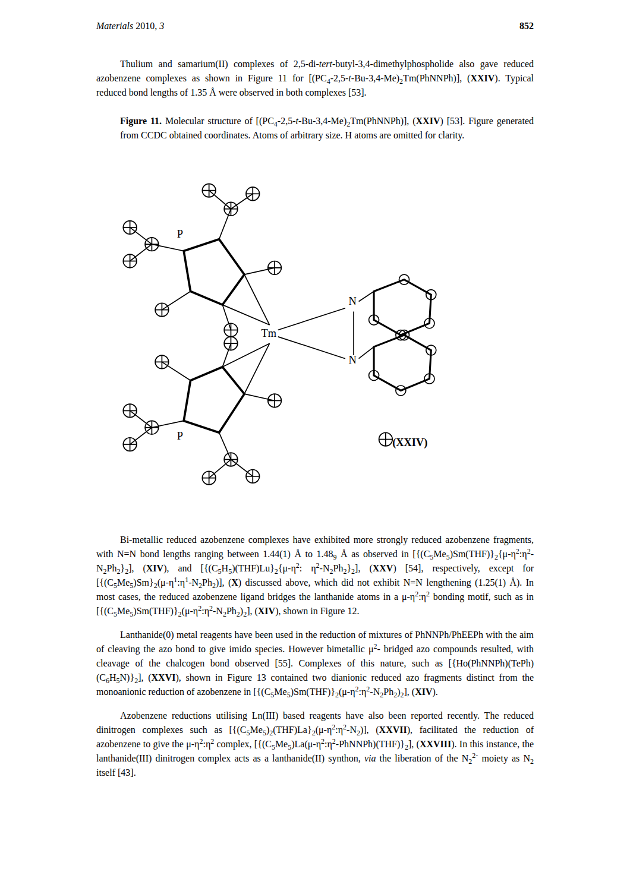Materials 2010, 3 852
Thulium and samarium(II) complexes of 2,5-di-tert-butyl-3,4-dimethylphospholide also gave reduced azobenzene complexes as shown in Figure 11 for [(PC4-2,5-t-Bu-3,4-Me)2Tm(PhNNPh)], (XXIV). Typical reduced bond lengths of 1.35 Å were observed in both complexes [53].
Figure 11. Molecular structure of [(PC4-2,5-t-Bu-3,4-Me)2Tm(PhNNPh)], (XXIV) [53]. Figure generated from CCDC obtained coordinates. Atoms of arbitrary size. H atoms are omitted for clarity.
Tm N N P P (XXIV)
Bi-metallic reduced azobenzene complexes have exhibited more strongly reduced azobenzene fragments, with N=N bond lengths ranging between 1.44(1) Å to 1.489 Å as observed in [{(C5Me5)Sm(THF)}2{μ-η2:η2-N2Ph2}2], (XIV), and [{(C5H5)(THF)Lu}2{μ-η2: η2-N2Ph2}2], (XXV) [54], respectively, except for [{(C5Me5)Sm}2(μ-η1:η1-N2Ph2)], (X) discussed above, which did not exhibit N=N lengthening (1.25(1) Å). In most cases, the reduced azobenzene ligand bridges the lanthanide atoms in a μ-η2:η2 bonding motif, such as in [{(C5Me5)Sm(THF)}2(μ-η2:η2-N2Ph2)2], (XIV), shown in Figure 12.
Lanthanide(0) metal reagents have been used in the reduction of mixtures of PhNNPh/PhEEPh with the aim of cleaving the azo bond to give imido species. However bimetallic μ2- bridged azo compounds resulted, with cleavage of the chalcogen bond observed [55]. Complexes of this nature, such as [{Ho(PhNNPh)(TePh)(C6H5N)}2], (XXVI), shown in Figure 13 contained two dianionic reduced azo fragments distinct from the monoanionic reduction of azobenzene in [{(C5Me5)Sm(THF)}2(μ-η2:η2-N2Ph2)2], (XIV).
Azobenzene reductions utilising Ln(III) based reagents have also been reported recently. The reduced dinitrogen complexes such as [{(C5Me5)2(THF)La}2(μ-η2:η2-N2)], (XXVII), facilitated the reduction of azobenzene to give the μ-η2:η2 complex, [{(C5Me5)La(μ-η2:η2-PhNNPh)(THF)}2], (XXVIII). In this instance, the lanthanide(III) dinitrogen complex acts as a lanthanide(II) synthon, via the liberation of the N22- moiety as N2 itself [43].